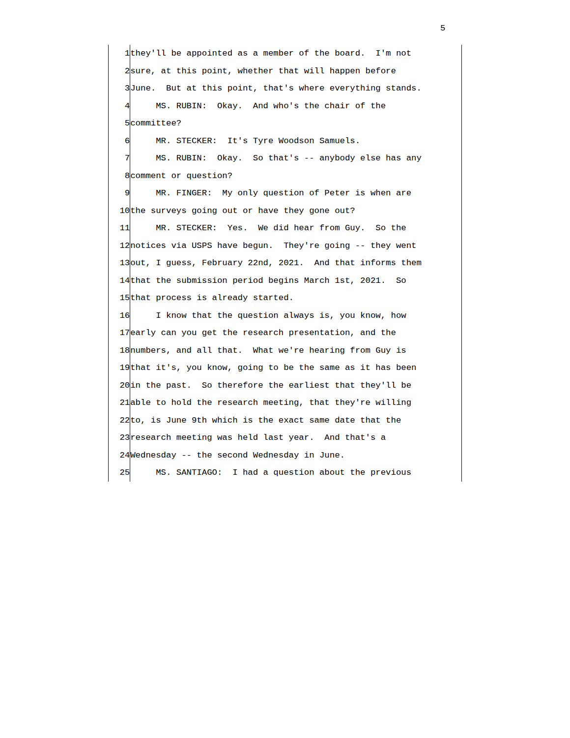5
| 1 | they'll be appointed as a member of the board. I'm not |
| 2 | sure, at this point, whether that will happen before |
| 3 | June. But at this point, that's where everything stands. |
| 4 | MS. RUBIN: Okay. And who's the chair of the |
| 5 | committee? |
| 6 | MR. STECKER: It's Tyre Woodson Samuels. |
| 7 | MS. RUBIN: Okay. So that's -- anybody else has any |
| 8 | comment or question? |
| 9 | MR. FINGER: My only question of Peter is when are |
| 10 | the surveys going out or have they gone out? |
| 11 | MR. STECKER: Yes. We did hear from Guy. So the |
| 12 | notices via USPS have begun. They're going -- they went |
| 13 | out, I guess, February 22nd, 2021. And that informs them |
| 14 | that the submission period begins March 1st, 2021. So |
| 15 | that process is already started. |
| 16 | I know that the question always is, you know, how |
| 17 | early can you get the research presentation, and the |
| 18 | numbers, and all that. What we're hearing from Guy is |
| 19 | that it's, you know, going to be the same as it has been |
| 20 | in the past. So therefore the earliest that they'll be |
| 21 | able to hold the research meeting, that they're willing |
| 22 | to, is June 9th which is the exact same date that the |
| 23 | research meeting was held last year. And that's a |
| 24 | Wednesday -- the second Wednesday in June. |
| 25 | MS. SANTIAGO: I had a question about the previous |